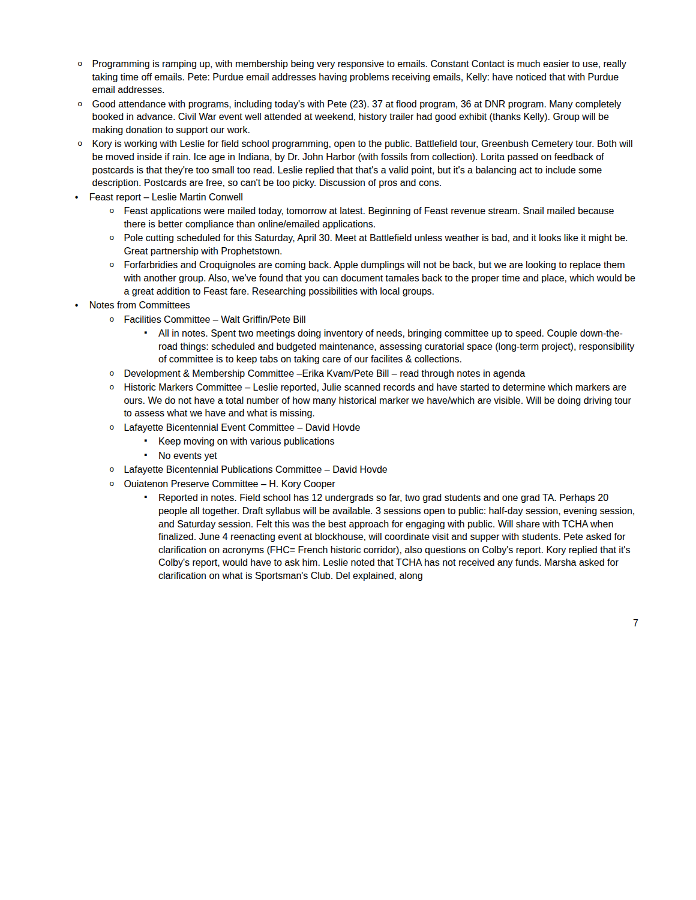Programming is ramping up, with membership being very responsive to emails. Constant Contact is much easier to use, really taking time off emails. Pete: Purdue email addresses having problems receiving emails, Kelly: have noticed that with Purdue email addresses.
Good attendance with programs, including today's with Pete (23). 37 at flood program, 36 at DNR program. Many completely booked in advance. Civil War event well attended at weekend, history trailer had good exhibit (thanks Kelly). Group will be making donation to support our work.
Kory is working with Leslie for field school programming, open to the public. Battlefield tour, Greenbush Cemetery tour. Both will be moved inside if rain. Ice age in Indiana, by Dr. John Harbor (with fossils from collection). Lorita passed on feedback of postcards is that they're too small too read. Leslie replied that that's a valid point, but it's a balancing act to include some description. Postcards are free, so can't be too picky. Discussion of pros and cons.
Feast report – Leslie Martin Conwell
Feast applications were mailed today, tomorrow at latest. Beginning of Feast revenue stream. Snail mailed because there is better compliance than online/emailed applications.
Pole cutting scheduled for this Saturday, April 30. Meet at Battlefield unless weather is bad, and it looks like it might be. Great partnership with Prophetstown.
Forfarbridies and Croquignoles are coming back. Apple dumplings will not be back, but we are looking to replace them with another group. Also, we've found that you can document tamales back to the proper time and place, which would be a great addition to Feast fare. Researching possibilities with local groups.
Notes from Committees
Facilities Committee – Walt Griffin/Pete Bill
All in notes. Spent two meetings doing inventory of needs, bringing committee up to speed. Couple down-the-road things: scheduled and budgeted maintenance, assessing curatorial space (long-term project), responsibility of committee is to keep tabs on taking care of our facilites & collections.
Development & Membership Committee –Erika Kvam/Pete Bill – read through notes in agenda
Historic Markers Committee – Leslie reported, Julie scanned records and have started to determine which markers are ours. We do not have a total number of how many historical marker we have/which are visible. Will be doing driving tour to assess what we have and what is missing.
Lafayette Bicentennial Event Committee – David Hovde
Keep moving on with various publications
No events yet
Lafayette Bicentennial Publications Committee – David Hovde
Ouiatenon Preserve Committee – H. Kory Cooper
Reported in notes. Field school has 12 undergrads so far, two grad students and one grad TA. Perhaps 20 people all together. Draft syllabus will be available. 3 sessions open to public: half-day session, evening session, and Saturday session. Felt this was the best approach for engaging with public. Will share with TCHA when finalized. June 4 reenacting event at blockhouse, will coordinate visit and supper with students. Pete asked for clarification on acronyms (FHC= French historic corridor), also questions on Colby's report. Kory replied that it's Colby's report, would have to ask him. Leslie noted that TCHA has not received any funds. Marsha asked for clarification on what is Sportsman's Club. Del explained, along
7